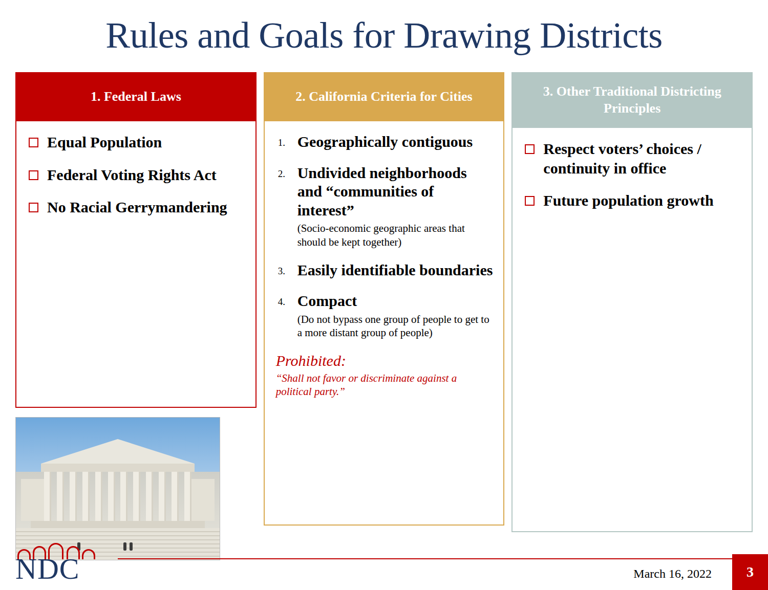Rules and Goals for Drawing Districts
1. Federal Laws
Equal Population
Federal Voting Rights Act
No Racial Gerrymandering
2. California Criteria for Cities
Geographically contiguous
Undivided neighborhoods and “communities of interest” (Socio-economic geographic areas that should be kept together)
Easily identifiable boundaries
Compact (Do not bypass one group of people to get to a more distant group of people)
Prohibited:
“Shall not favor or discriminate against a political party.”
3. Other Traditional Districting Principles
Respect voters’ choices / continuity in office
Future population growth
NDC
March 16, 2022
3